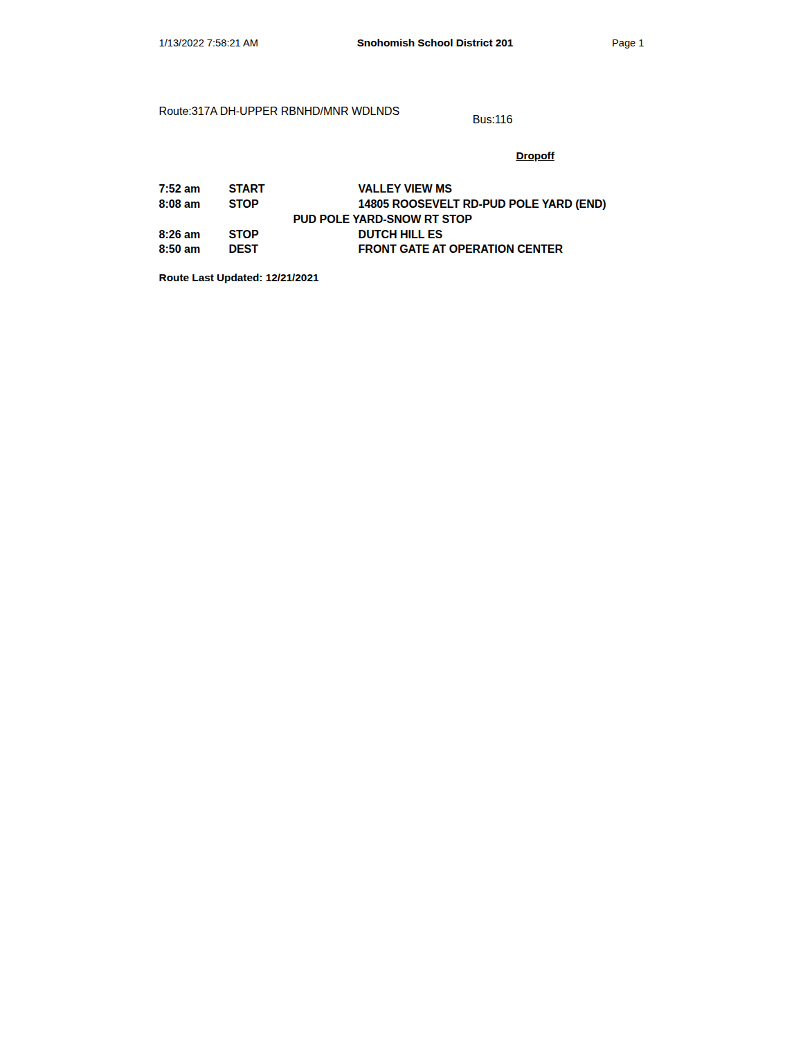1/13/2022 7:58:21 AM
Snohomish School District 201
Page 1
Route:317A DH-UPPER RBNHD/MNR WDLNDS
Bus:116
Dropoff
| 7:52 am | START | VALLEY VIEW MS |
| 8:08 am | STOP | 14805 ROOSEVELT RD-PUD POLE YARD (END) |
| PUD POLE YARD-SNOW RT STOP |
| 8:26 am | STOP | DUTCH HILL ES |
| 8:50 am | DEST | FRONT GATE AT OPERATION CENTER |
Route Last Updated: 12/21/2021